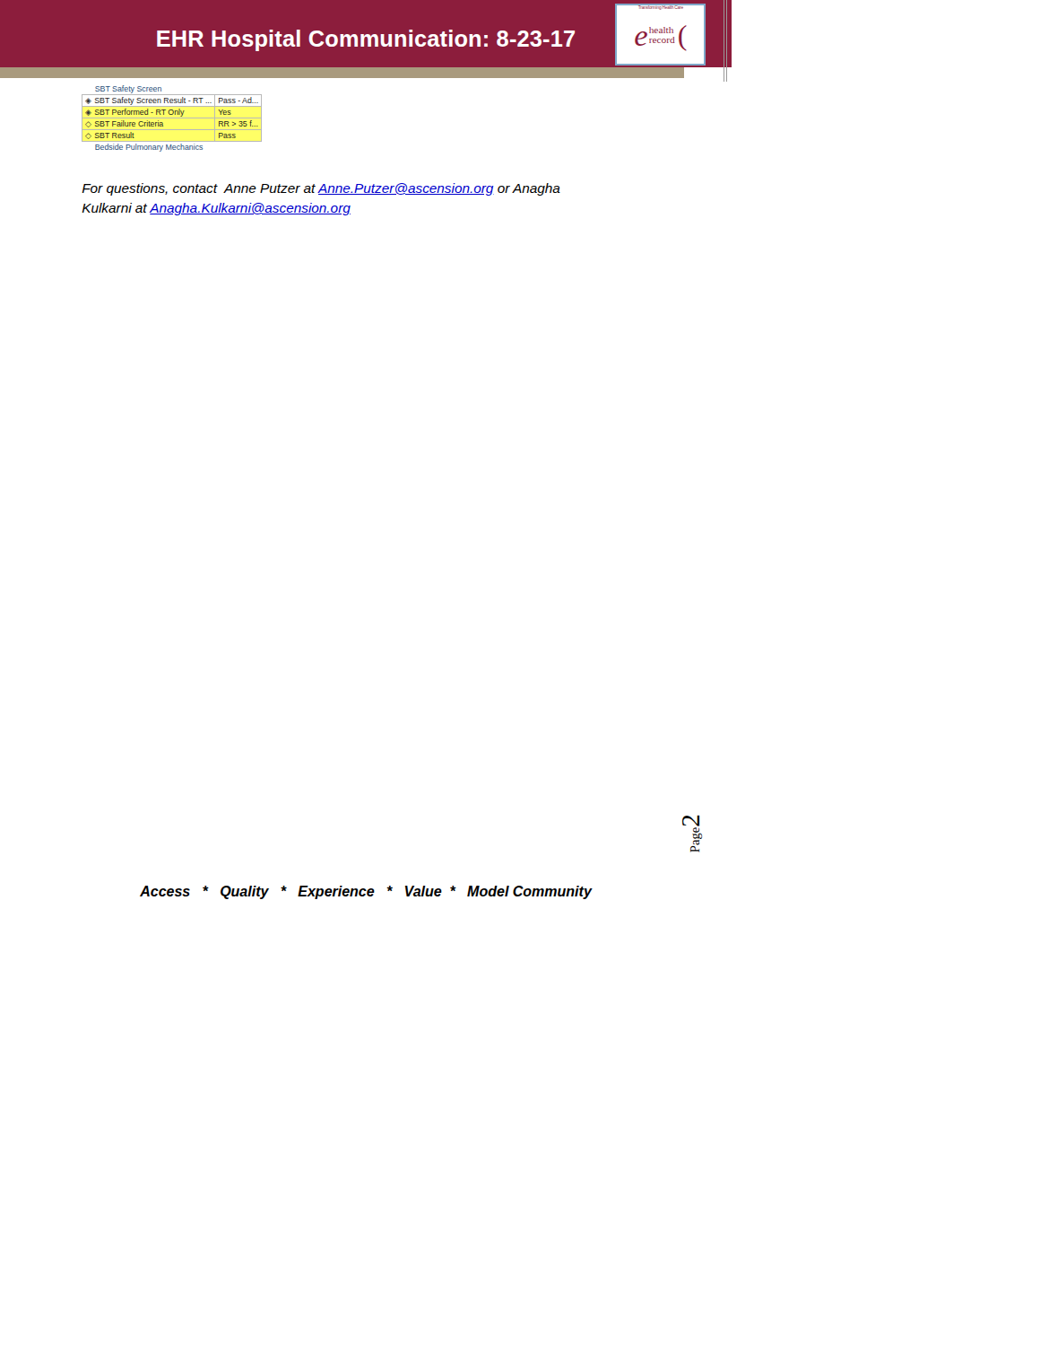EHR Hospital Communication: 8-23-17
Transforming Health Care
e health
record (
| SBT Safety Screen |
| SBT Safety Screen Result - RT ... | Pass - Ad... |
| SBT Performed - RT Only | Yes |
| SBT Failure Criteria | RR > 35 f... |
| SBT Result | Pass |
| Bedside Pulmonary Mechanics |
For questions, contact Anne Putzer at Anne.Putzer@ascension.org or Anagha Kulkarni at Anagha.Kulkarni@ascension.org
Page2
Access * Quality * Experience * Value * Model Community